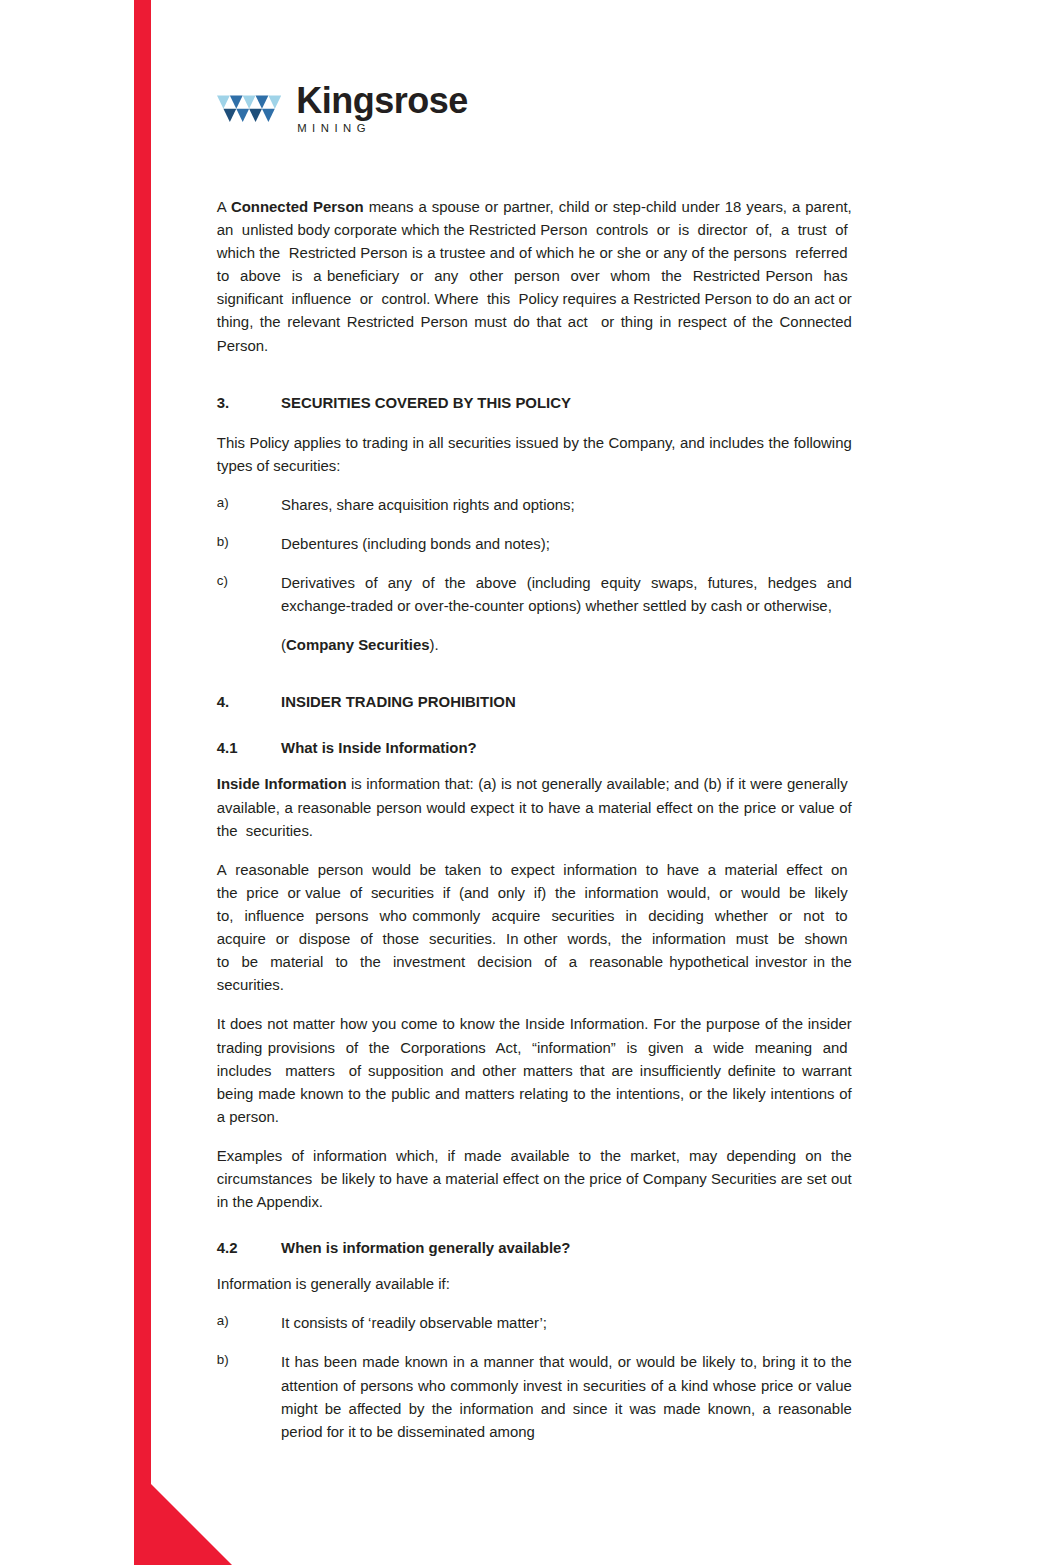Kingsrose MINING
A Connected Person means a spouse or partner, child or step-child under 18 years, a parent, an unlisted body corporate which the Restricted Person controls or is director of, a trust of which the Restricted Person is a trustee and of which he or she or any of the persons referred to above is a beneficiary or any other person over whom the Restricted Person has significant influence or control. Where this Policy requires a Restricted Person to do an act or thing, the relevant Restricted Person must do that act or thing in respect of the Connected Person.
3. Securities covered by this policy
This Policy applies to trading in all securities issued by the Company, and includes the following types of securities:
a) Shares, share acquisition rights and options;
b) Debentures (including bonds and notes);
c) Derivatives of any of the above (including equity swaps, futures, hedges and exchange-traded or over-the-counter options) whether settled by cash or otherwise,
(Company Securities).
4. Insider trading prohibition
4.1 What is Inside Information?
Inside Information is information that: (a) is not generally available; and (b) if it were generally available, a reasonable person would expect it to have a material effect on the price or value of the securities.
A reasonable person would be taken to expect information to have a material effect on the price or value of securities if (and only if) the information would, or would be likely to, influence persons who commonly acquire securities in deciding whether or not to acquire or dispose of those securities. In other words, the information must be shown to be material to the investment decision of a reasonable hypothetical investor in the securities.
It does not matter how you come to know the Inside Information. For the purpose of the insider trading provisions of the Corporations Act, “information” is given a wide meaning and includes matters of supposition and other matters that are insufficiently definite to warrant being made known to the public and matters relating to the intentions, or the likely intentions of a person.
Examples of information which, if made available to the market, may depending on the circumstances be likely to have a material effect on the price of Company Securities are set out in the Appendix.
4.2 When is information generally available?
Information is generally available if:
a) It consists of ‘readily observable matter’;
b) It has been made known in a manner that would, or would be likely to, bring it to the attention of persons who commonly invest in securities of a kind whose price or value might be affected by the information and since it was made known, a reasonable period for it to be disseminated among